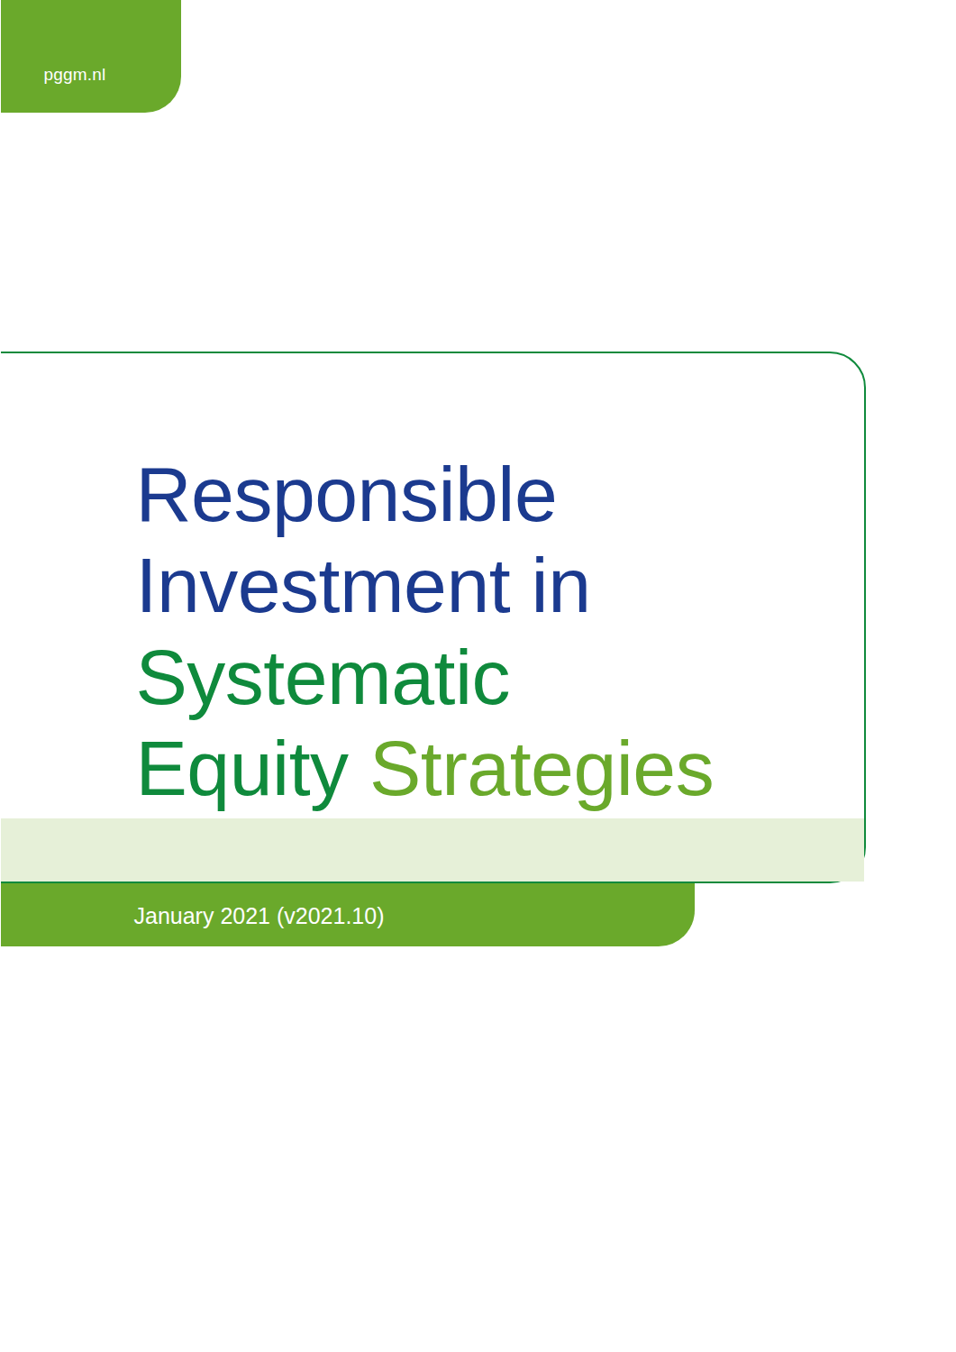pggm.nl
Responsible
Investment in
Systematic
Equity Strategies
January 2021 (v2021.10)